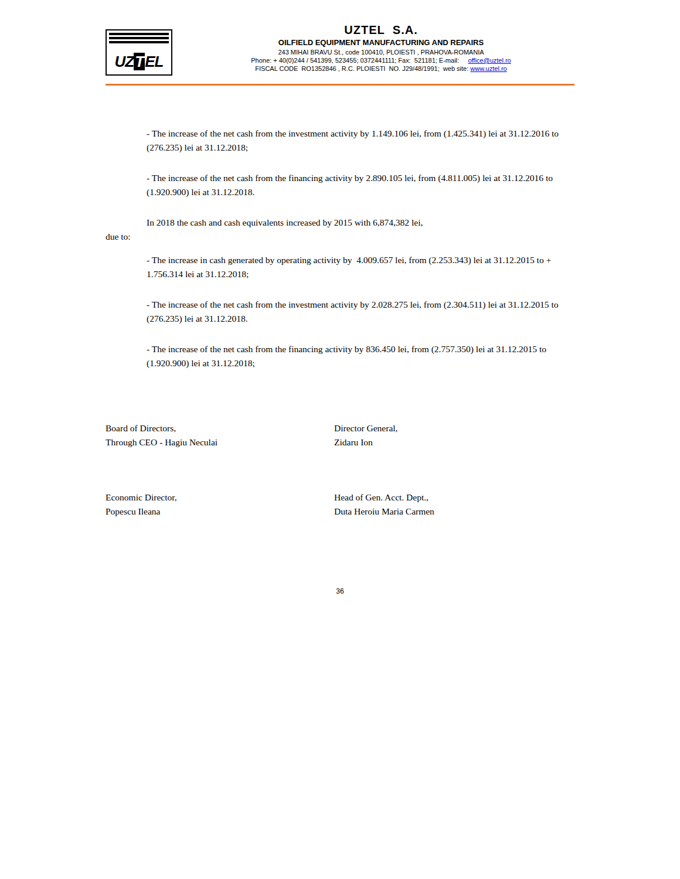UZTEL
UZTEL S.A.
OILFIELD EQUIPMENT MANUFACTURING AND REPAIRS
243 MIHAI BRAVU St., code 100410, PLOIESTI , PRAHOVA-ROMANIA
Phone: + 40(0)244 / 541399, 523455; 0372441111; Fax: 521181; E-mail: office@uztel.ro
FISCAL CODE RO1352846 , R.C. PLOIESTI NO. J29/48/1991; web site: www.uztel.ro
- The increase of the net cash from the investment activity by 1.149.106 lei, from (1.425.341) lei at 31.12.2016 to (276.235) lei at 31.12.2018;
- The increase of the net cash from the financing activity by 2.890.105 lei, from (4.811.005) lei at 31.12.2016 to (1.920.900) lei at 31.12.2018.
In 2018 the cash and cash equivalents increased by 2015 with 6,874,382 lei,
due to:
- The increase in cash generated by operating activity by 4.009.657 lei, from (2.253.343) lei at 31.12.2015 to + 1.756.314 lei at 31.12.2018;
- The increase of the net cash from the investment activity by 2.028.275 lei, from (2.304.511) lei at 31.12.2015 to (276.235) lei at 31.12.2018.
- The increase of the net cash from the financing activity by 836.450 lei, from (2.757.350) lei at 31.12.2015 to (1.920.900) lei at 31.12.2018;
Board of Directors,
Director General,
Through CEO - Hagiu Neculai
Zidaru Ion
Economic Director,
Head of Gen. Acct. Dept.,
Popescu Ileana
Duta Heroiu Maria Carmen
36